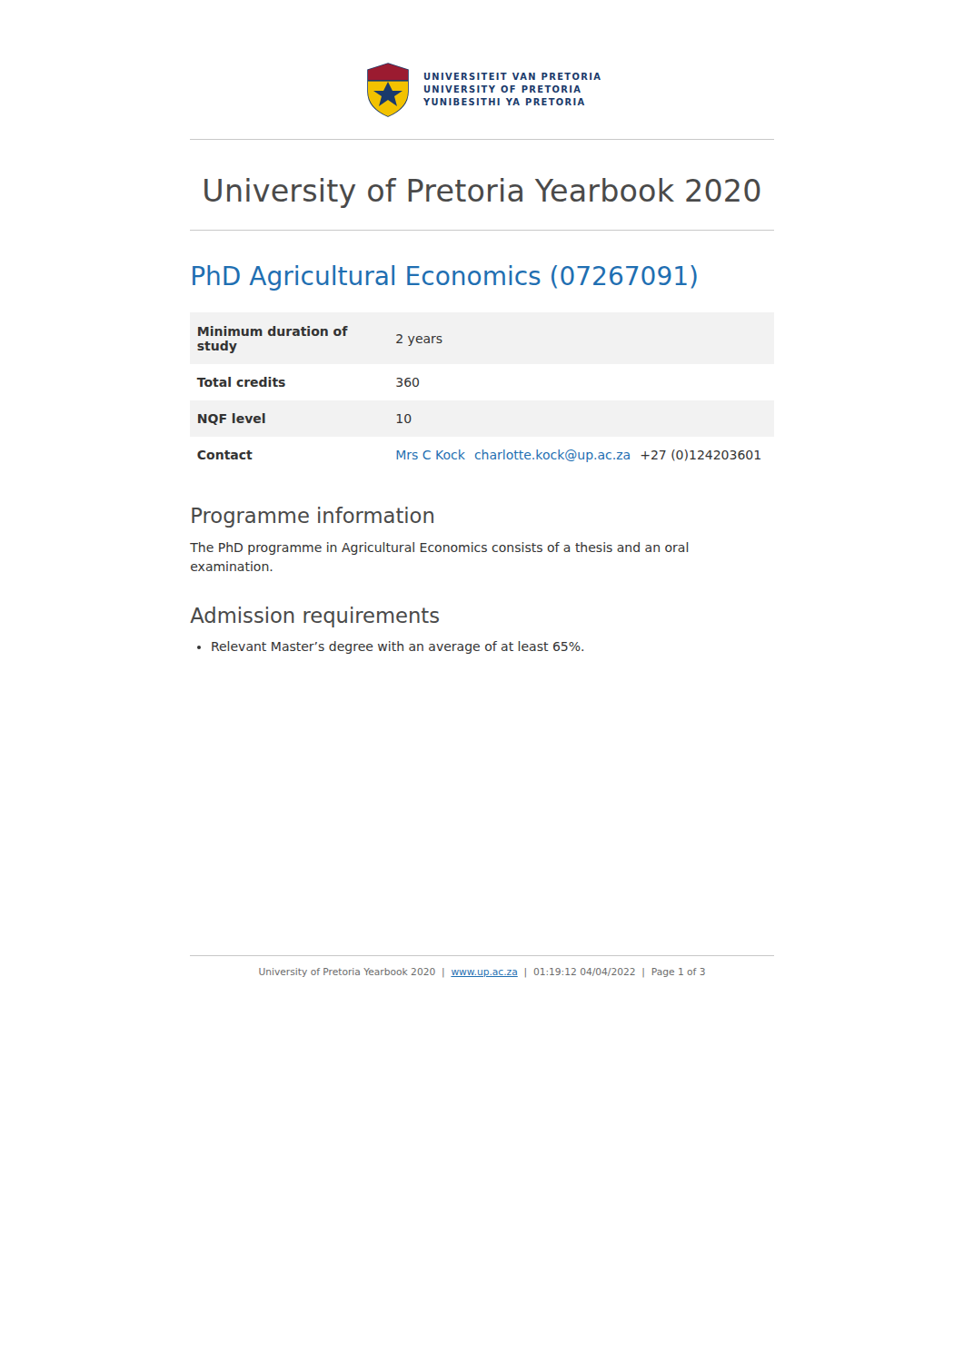UNIVERSITEIT VAN PRETORIA
UNIVERSITY OF PRETORIA
YUNIBESITHI YA PRETORIA
University of Pretoria Yearbook 2020
PhD Agricultural Economics (07267091)
| Minimum duration of study | 2 years |
| Total credits | 360 |
| NQF level | 10 |
| Contact | Mrs C Kock charlotte.kock@up.ac.za +27 (0)124203601 |
Programme information
The PhD programme in Agricultural Economics consists of a thesis and an oral examination.
Admission requirements
Relevant Master’s degree with an average of at least 65%.
University of Pretoria Yearbook 2020 | www.up.ac.za | 01:19:12 04/04/2022 | Page 1 of 3